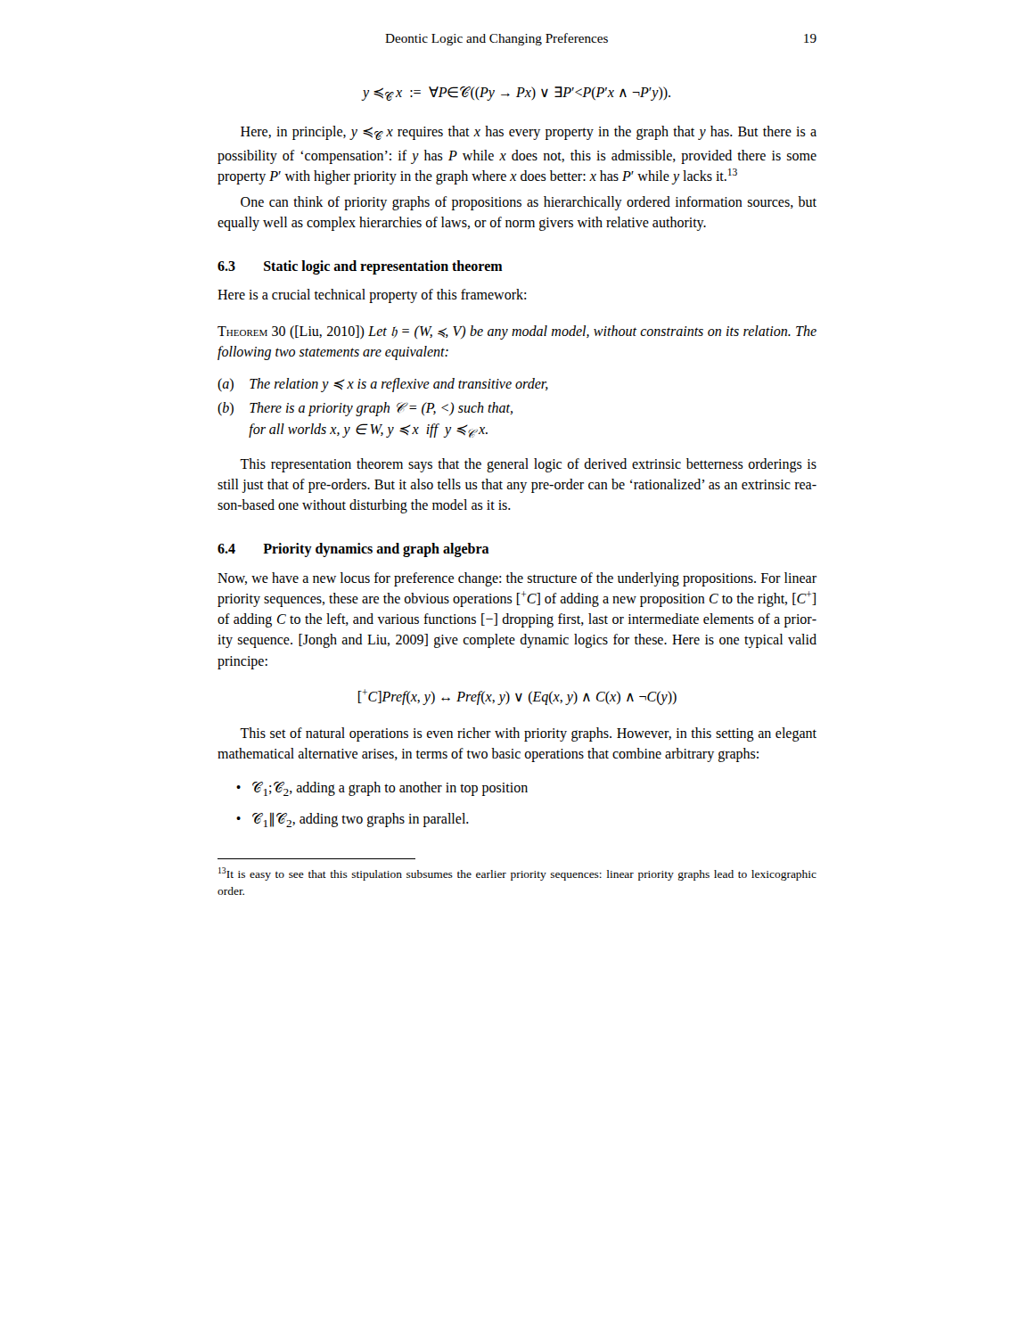Deontic Logic and Changing Preferences 19
y ≼𝒞 x := ∀P∈𝒞((Py → Px) ∨ ∃P′<P(P′x ∧ ¬P′y)).
Here, in principle, y ≼𝒞 x requires that x has every property in the graph that y has. But there is a possibility of ‘compensation’: if y has P while x does not, this is admissible, provided there is some property P′ with higher priority in the graph where x does better: x has P′ while y lacks it.13
One can think of priority graphs of propositions as hierarchically ordered information sources, but equally well as complex hierarchies of laws, or of norm givers with relative authority.
6.3 Static logic and representation theorem
Here is a crucial technical property of this framework:
Theorem 30 ([Liu, 2010]) Let 𝔥 = (W, ≼, V) be any modal model, without constraints on its relation. The following two statements are equivalent:
(a) The relation y ≼ x is a reflexive and transitive order,
(b) There is a priority graph 𝒞 = (P, <) such that,
for all worlds x, y ∈ W, y ≼ x iff y ≼𝒞 x.
This representation theorem says that the general logic of derived extrinsic betterness orderings is still just that of pre-orders. But it also tells us that any pre-order can be ‘rationalized’ as an extrinsic reason-based one without disturbing the model as it is.
6.4 Priority dynamics and graph algebra
Now, we have a new locus for preference change: the structure of the underlying propositions. For linear priority sequences, these are the obvious operations [+C] of adding a new proposition C to the right, [C+] of adding C to the left, and various functions [−] dropping first, last or intermediate elements of a priority sequence. [Jongh and Liu, 2009] give complete dynamic logics for these. Here is one typical valid principe:
[+C]Pref(x, y) ↔ Pref(x, y) ∨ (Eq(x, y) ∧ C(x) ∧ ¬C(y))
This set of natural operations is even richer with priority graphs. However, in this setting an elegant mathematical alternative arises, in terms of two basic operations that combine arbitrary graphs:
𝒞1;𝒞2, adding a graph to another in top position
𝒞1∥𝒞2, adding two graphs in parallel.
13It is easy to see that this stipulation subsumes the earlier priority sequences: linear priority graphs lead to lexicographic order.